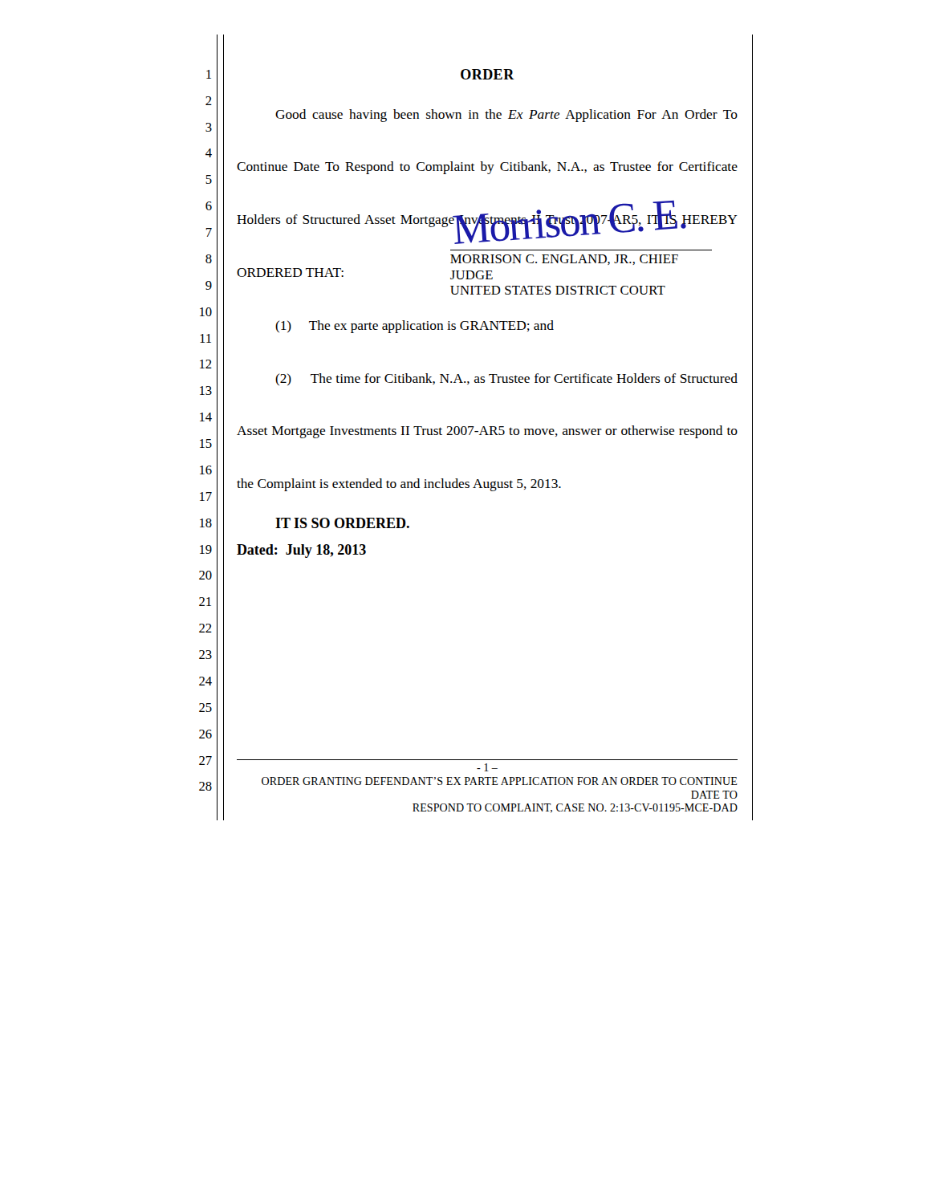1
2
3
4
5
6
7
8
9
10
11
12
13
14
15
16
17
18
19
20
21
22
23
24
25
26
27
28
ORDER
Good cause having been shown in the Ex Parte Application For An Order To Continue Date To Respond to Complaint by Citibank, N.A., as Trustee for Certificate Holders of Structured Asset Mortgage Investments II Trust 2007-AR5, IT IS HEREBY ORDERED THAT:
(1) The ex parte application is GRANTED; and
(2) The time for Citibank, N.A., as Trustee for Certificate Holders of Structured Asset Mortgage Investments II Trust 2007-AR5 to move, answer or otherwise respond to the Complaint is extended to and includes August 5, 2013.
IT IS SO ORDERED.
Dated: July 18, 2013
Morrison C. E.
MORRISON C. ENGLAND, JR., CHIEF JUDGE
UNITED STATES DISTRICT COURT
- 1 –
ORDER GRANTING DEFENDANT’S EX PARTE APPLICATION FOR AN ORDER TO CONTINUE DATE TO
RESPOND TO COMPLAINT, CASE NO. 2:13-CV-01195-MCE-DAD